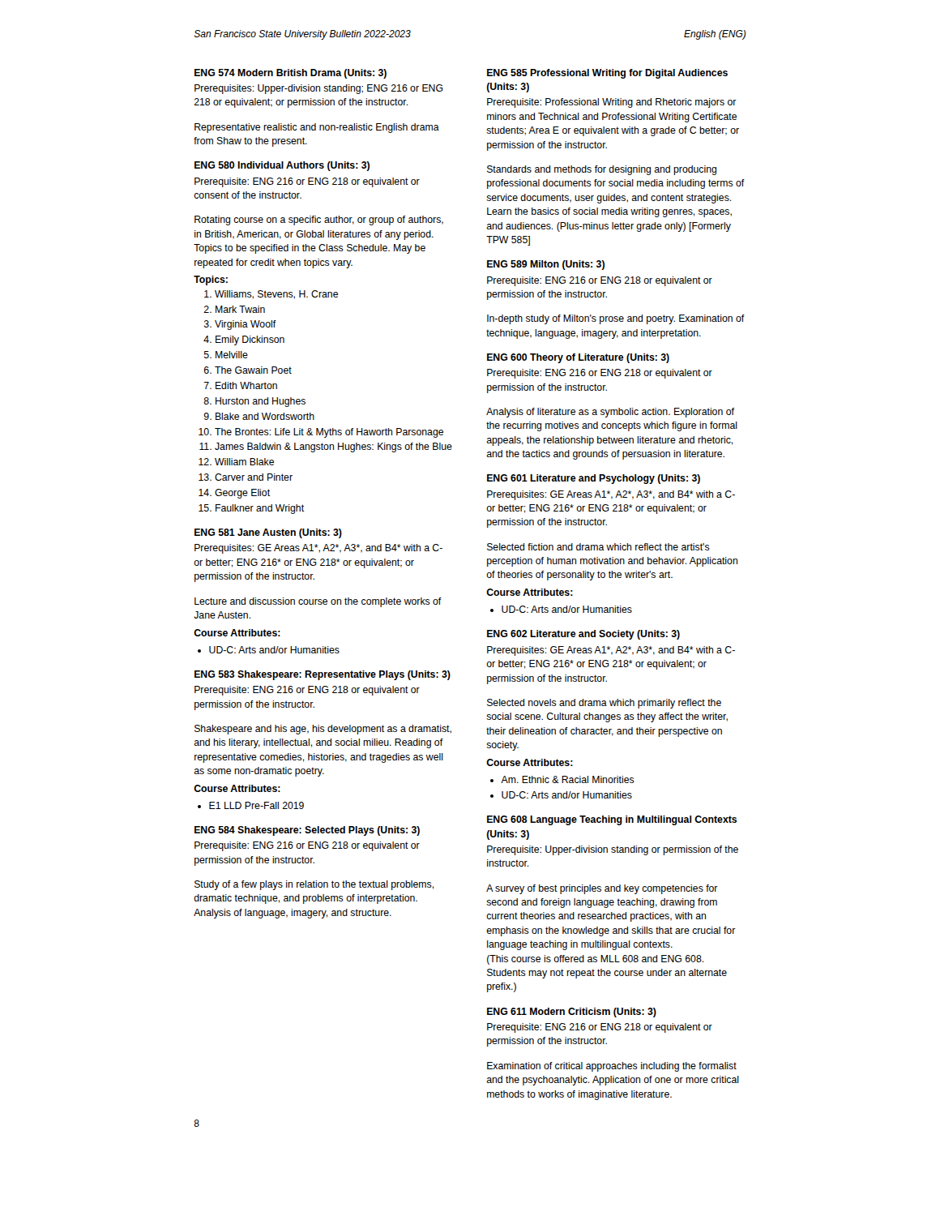San Francisco State University Bulletin 2022-2023 English (ENG)
ENG 574 Modern British Drama (Units: 3)
Prerequisites: Upper-division standing; ENG 216 or ENG 218 or equivalent; or permission of the instructor.
Representative realistic and non-realistic English drama from Shaw to the present.
ENG 580 Individual Authors (Units: 3)
Prerequisite: ENG 216 or ENG 218 or equivalent or consent of the instructor.
Rotating course on a specific author, or group of authors, in British, American, or Global literatures of any period. Topics to be specified in the Class Schedule. May be repeated for credit when topics vary.
Topics:
Williams, Stevens, H. Crane
Mark Twain
Virginia Woolf
Emily Dickinson
Melville
The Gawain Poet
Edith Wharton
Hurston and Hughes
Blake and Wordsworth
The Brontes: Life Lit & Myths of Haworth Parsonage
James Baldwin & Langston Hughes: Kings of the Blue
William Blake
Carver and Pinter
George Eliot
Faulkner and Wright
ENG 581 Jane Austen (Units: 3)
Prerequisites: GE Areas A1*, A2*, A3*, and B4* with a C- or better; ENG 216* or ENG 218* or equivalent; or permission of the instructor.
Lecture and discussion course on the complete works of Jane Austen.
Course Attributes:
UD-C: Arts and/or Humanities
ENG 583 Shakespeare: Representative Plays (Units: 3)
Prerequisite: ENG 216 or ENG 218 or equivalent or permission of the instructor.
Shakespeare and his age, his development as a dramatist, and his literary, intellectual, and social milieu. Reading of representative comedies, histories, and tragedies as well as some non-dramatic poetry.
Course Attributes:
E1 LLD Pre-Fall 2019
ENG 584 Shakespeare: Selected Plays (Units: 3)
Prerequisite: ENG 216 or ENG 218 or equivalent or permission of the instructor.
Study of a few plays in relation to the textual problems, dramatic technique, and problems of interpretation. Analysis of language, imagery, and structure.
ENG 585 Professional Writing for Digital Audiences (Units: 3)
Prerequisite: Professional Writing and Rhetoric majors or minors and Technical and Professional Writing Certificate students; Area E or equivalent with a grade of C better; or permission of the instructor.
Standards and methods for designing and producing professional documents for social media including terms of service documents, user guides, and content strategies. Learn the basics of social media writing genres, spaces, and audiences. (Plus-minus letter grade only) [Formerly TPW 585]
ENG 589 Milton (Units: 3)
Prerequisite: ENG 216 or ENG 218 or equivalent or permission of the instructor.
In-depth study of Milton's prose and poetry. Examination of technique, language, imagery, and interpretation.
ENG 600 Theory of Literature (Units: 3)
Prerequisite: ENG 216 or ENG 218 or equivalent or permission of the instructor.
Analysis of literature as a symbolic action. Exploration of the recurring motives and concepts which figure in formal appeals, the relationship between literature and rhetoric, and the tactics and grounds of persuasion in literature.
ENG 601 Literature and Psychology (Units: 3)
Prerequisites: GE Areas A1*, A2*, A3*, and B4* with a C- or better; ENG 216* or ENG 218* or equivalent; or permission of the instructor.
Selected fiction and drama which reflect the artist's perception of human motivation and behavior. Application of theories of personality to the writer's art.
Course Attributes:
UD-C: Arts and/or Humanities
ENG 602 Literature and Society (Units: 3)
Prerequisites: GE Areas A1*, A2*, A3*, and B4* with a C- or better; ENG 216* or ENG 218* or equivalent; or permission of the instructor.
Selected novels and drama which primarily reflect the social scene. Cultural changes as they affect the writer, their delineation of character, and their perspective on society.
Course Attributes:
Am. Ethnic & Racial Minorities
UD-C: Arts and/or Humanities
ENG 608 Language Teaching in Multilingual Contexts (Units: 3)
Prerequisite: Upper-division standing or permission of the instructor.
A survey of best principles and key competencies for second and foreign language teaching, drawing from current theories and researched practices, with an emphasis on the knowledge and skills that are crucial for language teaching in multilingual contexts.
(This course is offered as MLL 608 and ENG 608. Students may not repeat the course under an alternate prefix.)
ENG 611 Modern Criticism (Units: 3)
Prerequisite: ENG 216 or ENG 218 or equivalent or permission of the instructor.
Examination of critical approaches including the formalist and the psychoanalytic. Application of one or more critical methods to works of imaginative literature.
8